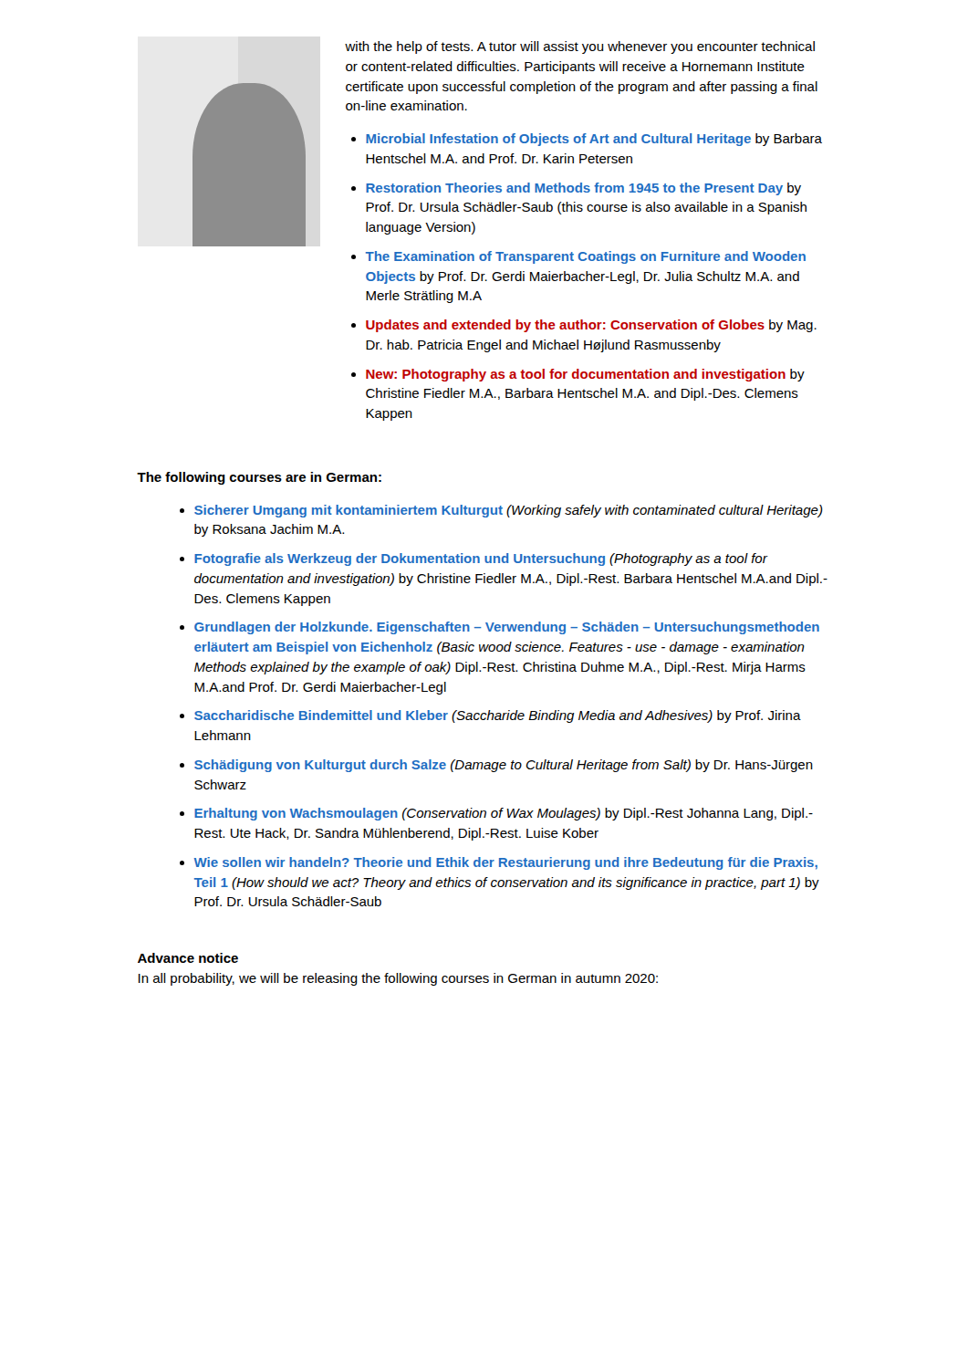with the help of tests. A tutor will assist you whenever you encounter technical or content-related difficulties. Participants will receive a Hornemann Institute certificate upon successful completion of the program and after passing a final on-line examination.
Microbial Infestation of Objects of Art and Cultural Heritage by Barbara Hentschel M.A. and Prof. Dr. Karin Petersen
Restoration Theories and Methods from 1945 to the Present Day by Prof. Dr. Ursula Schädler-Saub (this course is also available in a Spanish language Version)
The Examination of Transparent Coatings on Furniture and Wooden Objects by Prof. Dr. Gerdi Maierbacher-Legl, Dr. Julia Schultz M.A. and Merle Strätling M.A
Updates and extended by the author: Conservation of Globes by Mag. Dr. hab. Patricia Engel and Michael Højlund Rasmussenby
New: Photography as a tool for documentation and investigation by Christine Fiedler M.A., Barbara Hentschel M.A. and Dipl.-Des. Clemens Kappen
The following courses are in German:
Sicherer Umgang mit kontaminiertem Kulturgut (Working safely with contaminated cultural Heritage) by Roksana Jachim M.A.
Fotografie als Werkzeug der Dokumentation und Untersuchung (Photography as a tool for documentation and investigation) by Christine Fiedler M.A., Dipl.-Rest. Barbara Hentschel M.A.and Dipl.-Des. Clemens Kappen
Grundlagen der Holzkunde. Eigenschaften – Verwendung – Schäden – Untersuchungsmethoden erläutert am Beispiel von Eichenholz (Basic wood science. Features - use - damage - examination Methods explained by the example of oak) Dipl.-Rest. Christina Duhme M.A., Dipl.-Rest. Mirja Harms M.A.and Prof. Dr. Gerdi Maierbacher-Legl
Saccharidische Bindemittel und Kleber (Saccharide Binding Media and Adhesives) by Prof. Jirina Lehmann
Schädigung von Kulturgut durch Salze (Damage to Cultural Heritage from Salt) by Dr. Hans-Jürgen Schwarz
Erhaltung von Wachsmoulagen (Conservation of Wax Moulages) by Dipl.-Rest Johanna Lang, Dipl.-Rest. Ute Hack, Dr. Sandra Mühlenberend, Dipl.-Rest. Luise Kober
Wie sollen wir handeln? Theorie und Ethik der Restaurierung und ihre Bedeutung für die Praxis, Teil 1 (How should we act? Theory and ethics of conservation and its significance in practice, part 1) by Prof. Dr. Ursula Schädler-Saub
Advance notice
In all probability, we will be releasing the following courses in German in autumn 2020: